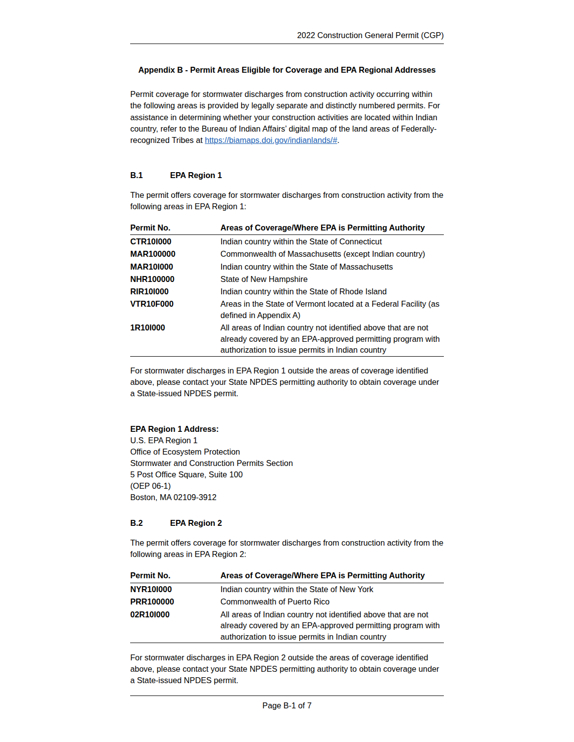2022 Construction General Permit (CGP)
Appendix B - Permit Areas Eligible for Coverage and EPA Regional Addresses
Permit coverage for stormwater discharges from construction activity occurring within the following areas is provided by legally separate and distinctly numbered permits. For assistance in determining whether your construction activities are located within Indian country, refer to the Bureau of Indian Affairs’ digital map of the land areas of Federally-recognized Tribes at https://biamaps.doi.gov/indianlands/#.
B.1 EPA Region 1
The permit offers coverage for stormwater discharges from construction activity from the following areas in EPA Region 1:
| Permit No. | Areas of Coverage/Where EPA is Permitting Authority |
| --- | --- |
| CTR10I000 | Indian country within the State of Connecticut |
| MAR100000 | Commonwealth of Massachusetts (except Indian country) |
| MAR10I000 | Indian country within the State of Massachusetts |
| NHR100000 | State of New Hampshire |
| RIR10I000 | Indian country within the State of Rhode Island |
| VTR10F000 | Areas in the State of Vermont located at a Federal Facility (as defined in Appendix A) |
| 1R10I000 | All areas of Indian country not identified above that are not already covered by an EPA-approved permitting program with authorization to issue permits in Indian country |
For stormwater discharges in EPA Region 1 outside the areas of coverage identified above, please contact your State NPDES permitting authority to obtain coverage under a State-issued NPDES permit.
EPA Region 1 Address:
U.S. EPA Region 1
Office of Ecosystem Protection
Stormwater and Construction Permits Section
5 Post Office Square, Suite 100
(OEP 06-1)
Boston, MA 02109-3912
B.2 EPA Region 2
The permit offers coverage for stormwater discharges from construction activity from the following areas in EPA Region 2:
| Permit No. | Areas of Coverage/Where EPA is Permitting Authority |
| --- | --- |
| NYR10I000 | Indian country within the State of New York |
| PRR100000 | Commonwealth of Puerto Rico |
| 02R10I000 | All areas of Indian country not identified above that are not already covered by an EPA-approved permitting program with authorization to issue permits in Indian country |
For stormwater discharges in EPA Region 2 outside the areas of coverage identified above, please contact your State NPDES permitting authority to obtain coverage under a State-issued NPDES permit.
Page B-1 of 7